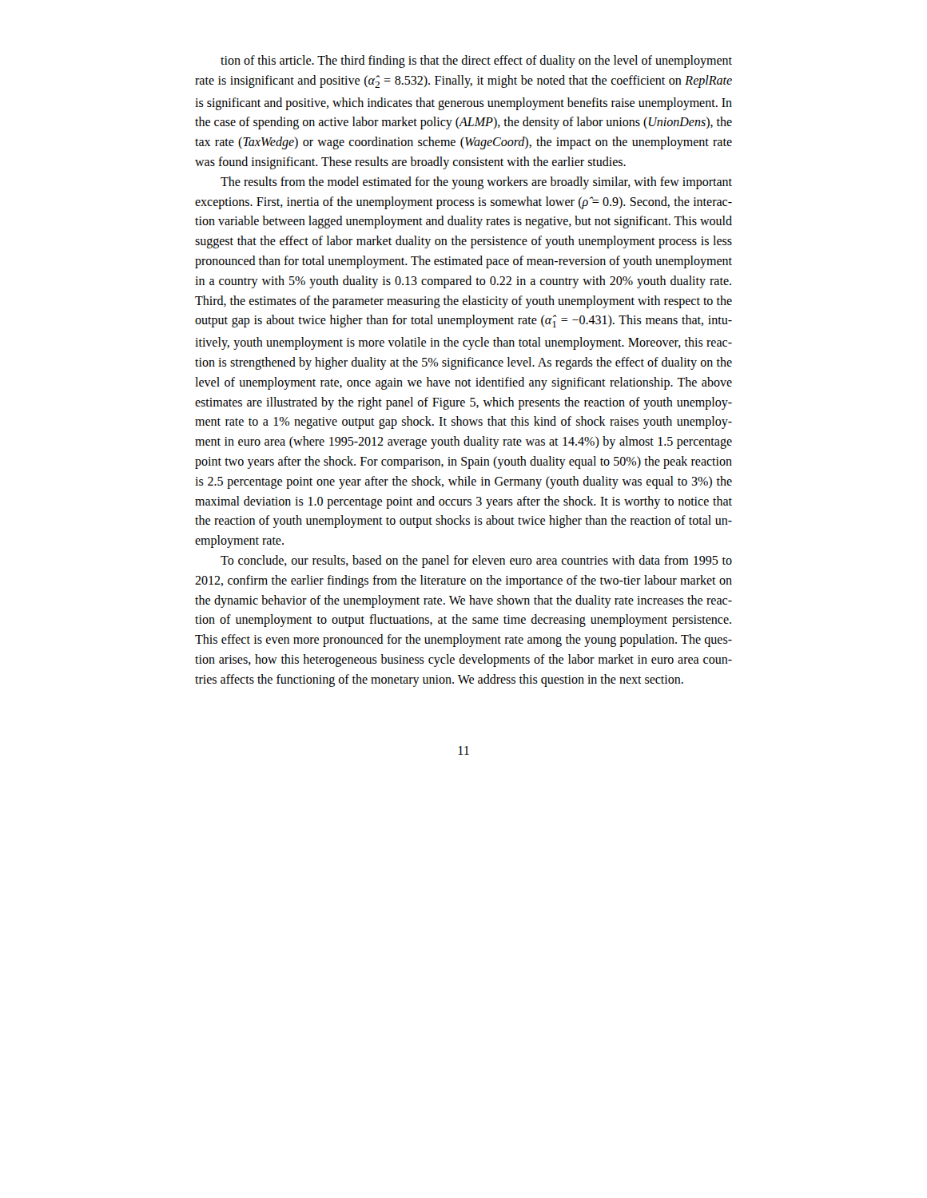tion of this article. The third finding is that the direct effect of duality on the level of unemployment rate is insignificant and positive (α̂2 = 8.532). Finally, it might be noted that the coefficient on ReplRate is significant and positive, which indicates that generous unemployment benefits raise unemployment. In the case of spending on active labor market policy (ALMP), the density of labor unions (UnionDens), the tax rate (TaxWedge) or wage coordination scheme (WageCoord), the impact on the unemployment rate was found insignificant. These results are broadly consistent with the earlier studies.
The results from the model estimated for the young workers are broadly similar, with few important exceptions. First, inertia of the unemployment process is somewhat lower (ρ̂ = 0.9). Second, the interaction variable between lagged unemployment and duality rates is negative, but not significant. This would suggest that the effect of labor market duality on the persistence of youth unemployment process is less pronounced than for total unemployment. The estimated pace of mean-reversion of youth unemployment in a country with 5% youth duality is 0.13 compared to 0.22 in a country with 20% youth duality rate. Third, the estimates of the parameter measuring the elasticity of youth unemployment with respect to the output gap is about twice higher than for total unemployment rate (α̂1 = −0.431). This means that, intuitively, youth unemployment is more volatile in the cycle than total unemployment. Moreover, this reaction is strengthened by higher duality at the 5% significance level. As regards the effect of duality on the level of unemployment rate, once again we have not identified any significant relationship. The above estimates are illustrated by the right panel of Figure 5, which presents the reaction of youth unemployment rate to a 1% negative output gap shock. It shows that this kind of shock raises youth unemployment in euro area (where 1995-2012 average youth duality rate was at 14.4%) by almost 1.5 percentage point two years after the shock. For comparison, in Spain (youth duality equal to 50%) the peak reaction is 2.5 percentage point one year after the shock, while in Germany (youth duality was equal to 3%) the maximal deviation is 1.0 percentage point and occurs 3 years after the shock. It is worthy to notice that the reaction of youth unemployment to output shocks is about twice higher than the reaction of total unemployment rate.
To conclude, our results, based on the panel for eleven euro area countries with data from 1995 to 2012, confirm the earlier findings from the literature on the importance of the two-tier labour market on the dynamic behavior of the unemployment rate. We have shown that the duality rate increases the reaction of unemployment to output fluctuations, at the same time decreasing unemployment persistence. This effect is even more pronounced for the unemployment rate among the young population. The question arises, how this heterogeneous business cycle developments of the labor market in euro area countries affects the functioning of the monetary union. We address this question in the next section.
11